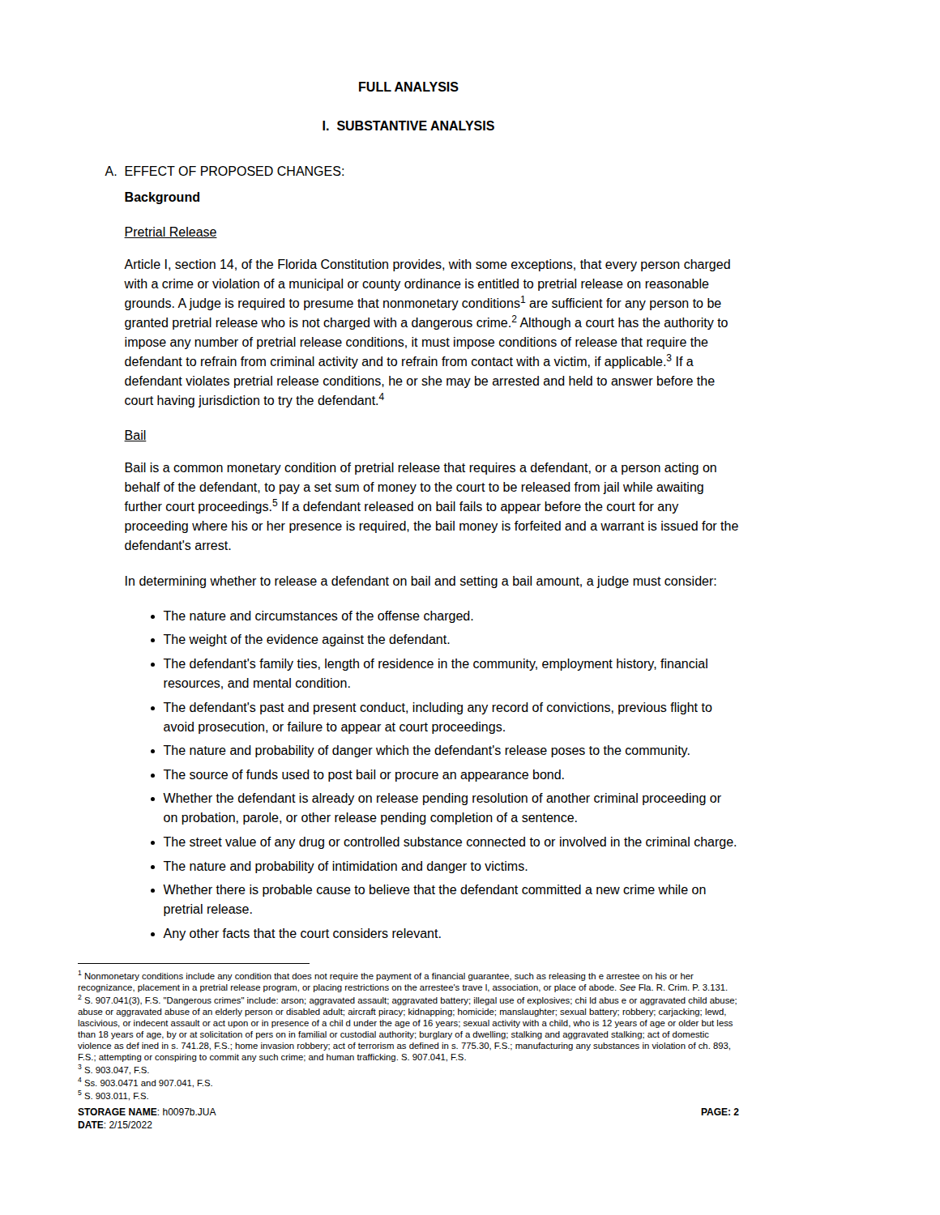FULL ANALYSIS
I. SUBSTANTIVE ANALYSIS
A. EFFECT OF PROPOSED CHANGES:
Background
Pretrial Release
Article I, section 14, of the Florida Constitution provides, with some exceptions, that every person charged with a crime or violation of a municipal or county ordinance is entitled to pretrial release on reasonable grounds. A judge is required to presume that nonmonetary conditions1 are sufficient for any person to be granted pretrial release who is not charged with a dangerous crime.2 Although a court has the authority to impose any number of pretrial release conditions, it must impose conditions of release that require the defendant to refrain from criminal activity and to refrain from contact with a victim, if applicable.3 If a defendant violates pretrial release conditions, he or she may be arrested and held to answer before the court having jurisdiction to try the defendant.4
Bail
Bail is a common monetary condition of pretrial release that requires a defendant, or a person acting on behalf of the defendant, to pay a set sum of money to the court to be released from jail while awaiting further court proceedings.5 If a defendant released on bail fails to appear before the court for any proceeding where his or her presence is required, the bail money is forfeited and a warrant is issued for the defendant's arrest.
In determining whether to release a defendant on bail and setting a bail amount, a judge must consider:
The nature and circumstances of the offense charged.
The weight of the evidence against the defendant.
The defendant's family ties, length of residence in the community, employment history, financial resources, and mental condition.
The defendant's past and present conduct, including any record of convictions, previous flight to avoid prosecution, or failure to appear at court proceedings.
The nature and probability of danger which the defendant's release poses to the community.
The source of funds used to post bail or procure an appearance bond.
Whether the defendant is already on release pending resolution of another criminal proceeding or on probation, parole, or other release pending completion of a sentence.
The street value of any drug or controlled substance connected to or involved in the criminal charge.
The nature and probability of intimidation and danger to victims.
Whether there is probable cause to believe that the defendant committed a new crime while on pretrial release.
Any other facts that the court considers relevant.
1 Nonmonetary conditions include any condition that does not require the payment of a financial guarantee, such as releasing th e arrestee on his or her recognizance, placement in a pretrial release program, or placing restrictions on the arrestee's trave l, association, or place of abode. See Fla. R. Crim. P. 3.131.
2 S. 907.041(3), F.S. "Dangerous crimes" include: arson; aggravated assault; aggravated battery; illegal use of explosives; chi ld abus e or aggravated child abuse; abuse or aggravated abuse of an elderly person or disabled adult; aircraft piracy; kidnapping; homicide; manslaughter; sexual battery; robbery; carjacking; lewd, lascivious, or indecent assault or act upon or in presence of a chil d under the age of 16 years; sexual activity with a child, who is 12 years of age or older but less than 18 years of age, by or at solicitation of pers on in familial or custodial authority; burglary of a dwelling; stalking and aggravated stalking; act of domestic violence as def ined in s. 741.28, F.S.; home invasion robbery; act of terrorism as defined in s. 775.30, F.S.; manufacturing any substances in violation of ch. 893, F.S.; attempting or conspiring to commit any such crime; and human trafficking. S. 907.041, F.S.
3 S. 903.047, F.S.
4 Ss. 903.0471 and 907.041, F.S.
5 S. 903.011, F.S.
STORAGE NAME: h0097b.JUA
DATE: 2/15/2022
PAGE: 2